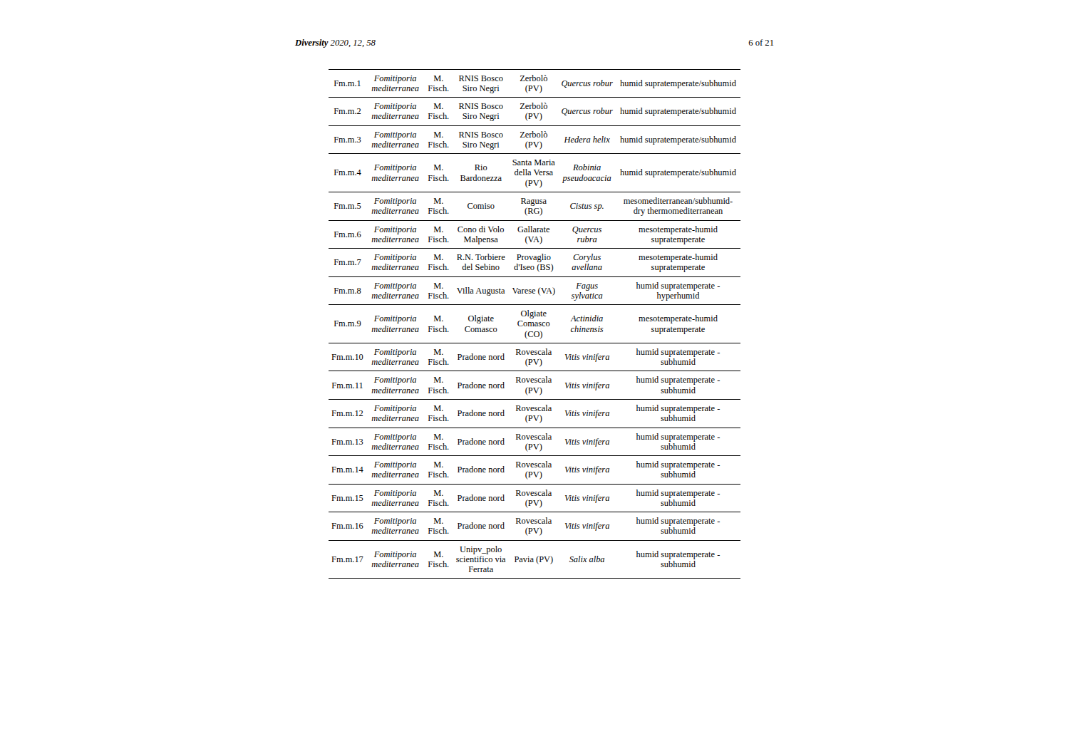Diversity 2020, 12, 58
6 of 21
| Fm.m.1 | Fomitiporia mediterranea | M. Fisch. | RNIS Bosco Siro Negri | Zerbolò (PV) | Quercus robur | humid supratemperate/subhumid |
| Fm.m.2 | Fomitiporia mediterranea | M. Fisch. | RNIS Bosco Siro Negri | Zerbolò (PV) | Quercus robur | humid supratemperate/subhumid |
| Fm.m.3 | Fomitiporia mediterranea | M. Fisch. | RNIS Bosco Siro Negri | Zerbolò (PV) | Hedera helix | humid supratemperate/subhumid |
| Fm.m.4 | Fomitiporia mediterranea | M. Fisch. | Rio Bardonezza | Santa Maria della Versa (PV) | Robinia pseudoacacia | humid supratemperate/subhumid |
| Fm.m.5 | Fomitiporia mediterranea | M. Fisch. | Comiso | Ragusa (RG) | Cistus sp. | mesomediterranean/subhumid-dry thermomediterranean |
| Fm.m.6 | Fomitiporia mediterranea | M. Fisch. | Cono di Volo Malpensa | Gallarate (VA) | Quercus rubra | mesotemperate-humid supratemperate |
| Fm.m.7 | Fomitiporia mediterranea | M. Fisch. | R.N. Torbiere del Sebino | Provaglio d'Iseo (BS) | Corylus avellana | mesotemperate-humid supratemperate |
| Fm.m.8 | Fomitiporia mediterranea | M. Fisch. | Villa Augusta | Varese (VA) | Fagus sylvatica | humid supratemperate - hyperhumid |
| Fm.m.9 | Fomitiporia mediterranea | M. Fisch. | Olgiate Comasco | Olgiate Comasco (CO) | Actinidia chinensis | mesotemperate-humid supratemperate |
| Fm.m.10 | Fomitiporia mediterranea | M. Fisch. | Pradone nord | Rovescala (PV) | Vitis vinifera | humid supratemperate - subhumid |
| Fm.m.11 | Fomitiporia mediterranea | M. Fisch. | Pradone nord | Rovescala (PV) | Vitis vinifera | humid supratemperate - subhumid |
| Fm.m.12 | Fomitiporia mediterranea | M. Fisch. | Pradone nord | Rovescala (PV) | Vitis vinifera | humid supratemperate - subhumid |
| Fm.m.13 | Fomitiporia mediterranea | M. Fisch. | Pradone nord | Rovescala (PV) | Vitis vinifera | humid supratemperate - subhumid |
| Fm.m.14 | Fomitiporia mediterranea | M. Fisch. | Pradone nord | Rovescala (PV) | Vitis vinifera | humid supratemperate - subhumid |
| Fm.m.15 | Fomitiporia mediterranea | M. Fisch. | Pradone nord | Rovescala (PV) | Vitis vinifera | humid supratemperate - subhumid |
| Fm.m.16 | Fomitiporia mediterranea | M. Fisch. | Pradone nord | Rovescala (PV) | Vitis vinifera | humid supratemperate - subhumid |
| Fm.m.17 | Fomitiporia mediterranea | M. Fisch. | Unipv_polo scientifico via Ferrata | Pavia (PV) | Salix alba | humid supratemperate - subhumid |